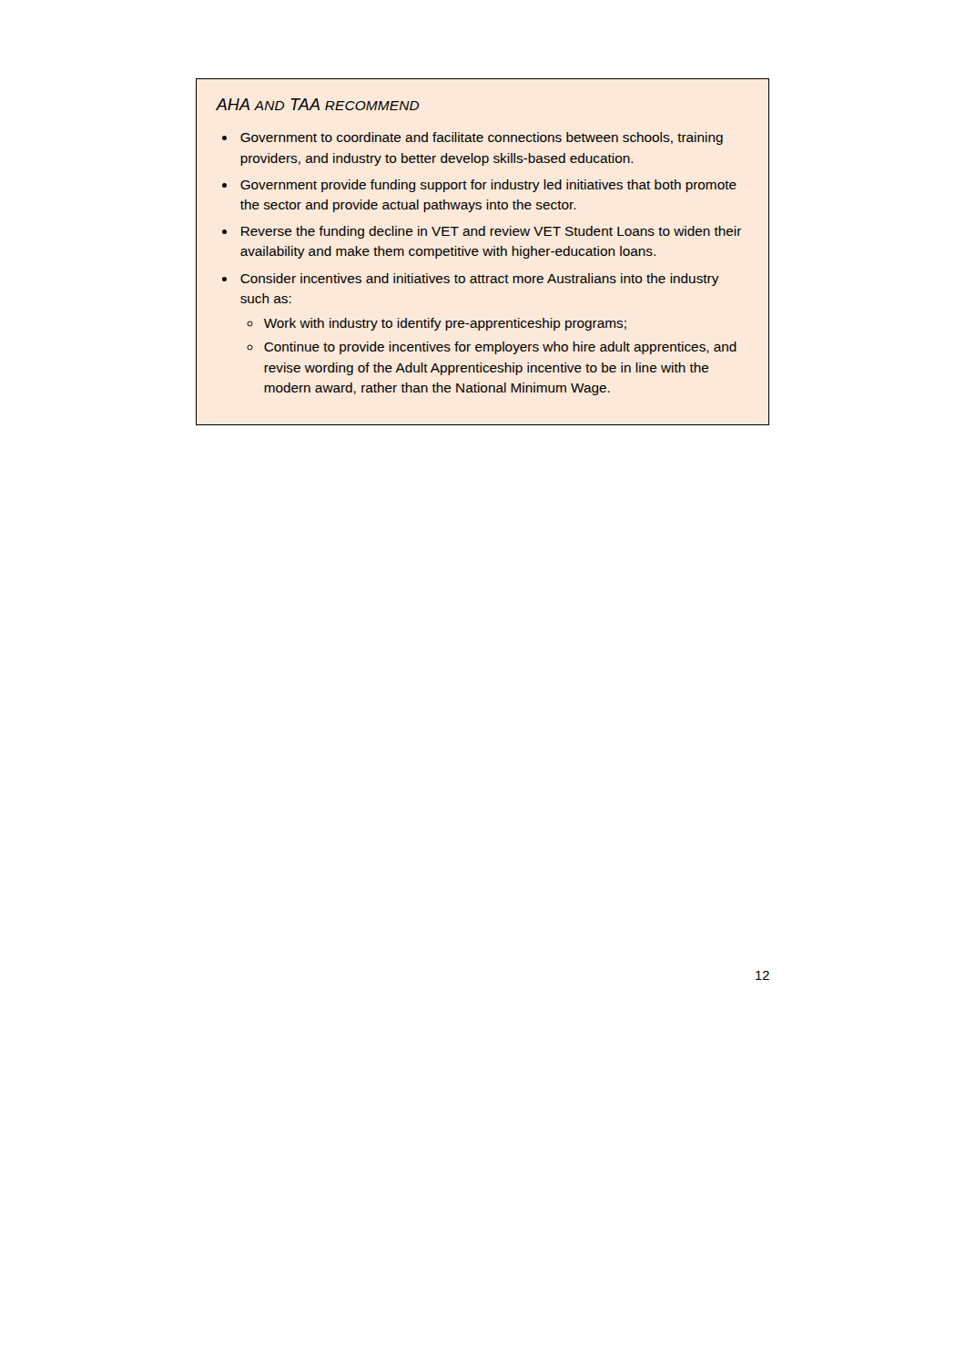AHA AND TAA RECOMMEND
Government to coordinate and facilitate connections between schools, training providers, and industry to better develop skills-based education.
Government provide funding support for industry led initiatives that both promote the sector and provide actual pathways into the sector.
Reverse the funding decline in VET and review VET Student Loans to widen their availability and make them competitive with higher-education loans.
Consider incentives and initiatives to attract more Australians into the industry such as:
Work with industry to identify pre-apprenticeship programs;
Continue to provide incentives for employers who hire adult apprentices, and revise wording of the Adult Apprenticeship incentive to be in line with the modern award, rather than the National Minimum Wage.
12